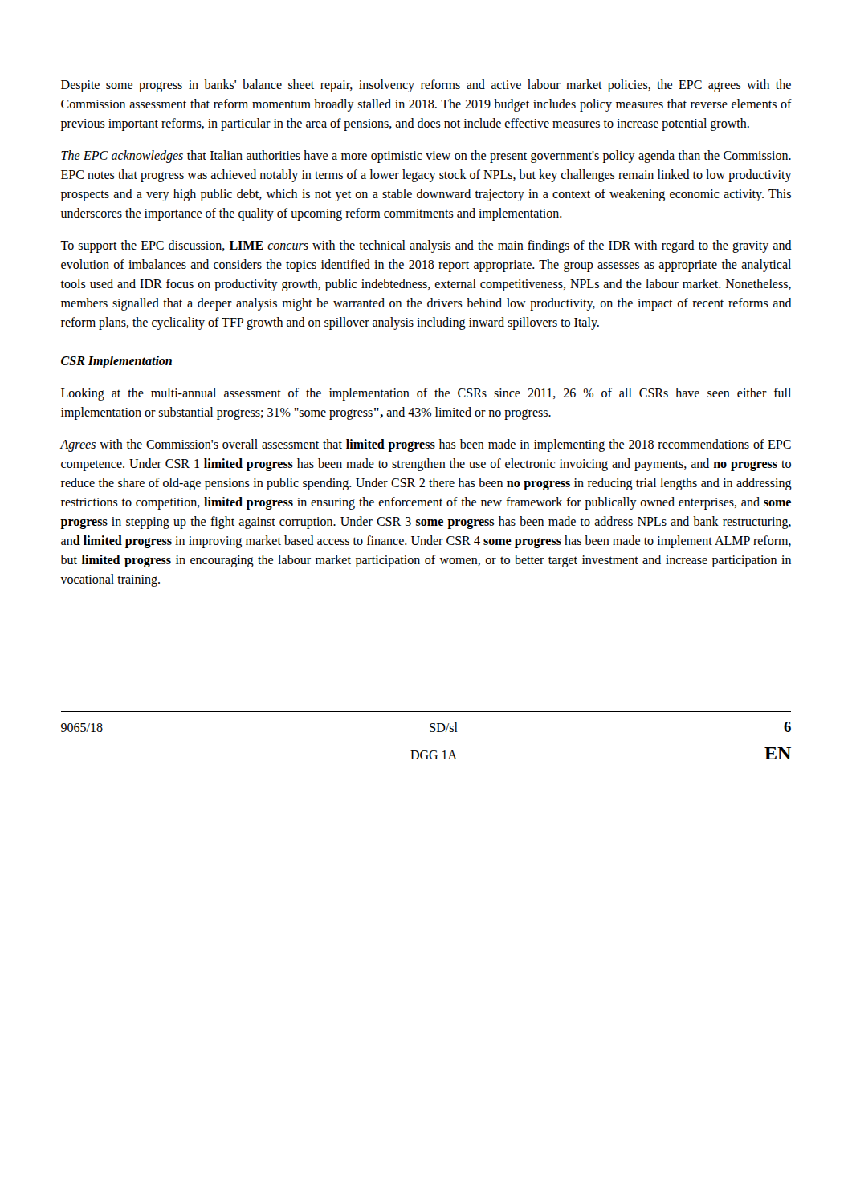Despite some progress in banks' balance sheet repair, insolvency reforms and active labour market policies, the EPC agrees with the Commission assessment that reform momentum broadly stalled in 2018. The 2019 budget includes policy measures that reverse elements of previous important reforms, in particular in the area of pensions, and does not include effective measures to increase potential growth.
The EPC acknowledges that Italian authorities have a more optimistic view on the present government's policy agenda than the Commission. EPC notes that progress was achieved notably in terms of a lower legacy stock of NPLs, but key challenges remain linked to low productivity prospects and a very high public debt, which is not yet on a stable downward trajectory in a context of weakening economic activity. This underscores the importance of the quality of upcoming reform commitments and implementation.
To support the EPC discussion, LIME concurs with the technical analysis and the main findings of the IDR with regard to the gravity and evolution of imbalances and considers the topics identified in the 2018 report appropriate. The group assesses as appropriate the analytical tools used and IDR focus on productivity growth, public indebtedness, external competitiveness, NPLs and the labour market. Nonetheless, members signalled that a deeper analysis might be warranted on the drivers behind low productivity, on the impact of recent reforms and reform plans, the cyclicality of TFP growth and on spillover analysis including inward spillovers to Italy.
CSR Implementation
Looking at the multi-annual assessment of the implementation of the CSRs since 2011, 26 % of all CSRs have seen either full implementation or substantial progress; 31% "some progress", and 43% limited or no progress.
Agrees with the Commission's overall assessment that limited progress has been made in implementing the 2018 recommendations of EPC competence. Under CSR 1 limited progress has been made to strengthen the use of electronic invoicing and payments, and no progress to reduce the share of old-age pensions in public spending. Under CSR 2 there has been no progress in reducing trial lengths and in addressing restrictions to competition, limited progress in ensuring the enforcement of the new framework for publically owned enterprises, and some progress in stepping up the fight against corruption. Under CSR 3 some progress has been made to address NPLs and bank restructuring, and limited progress in improving market based access to finance. Under CSR 4 some progress has been made to implement ALMP reform, but limited progress in encouraging the labour market participation of women, or to better target investment and increase participation in vocational training.
9065/18
SD/sl
6
9065/18
DGG 1A
EN